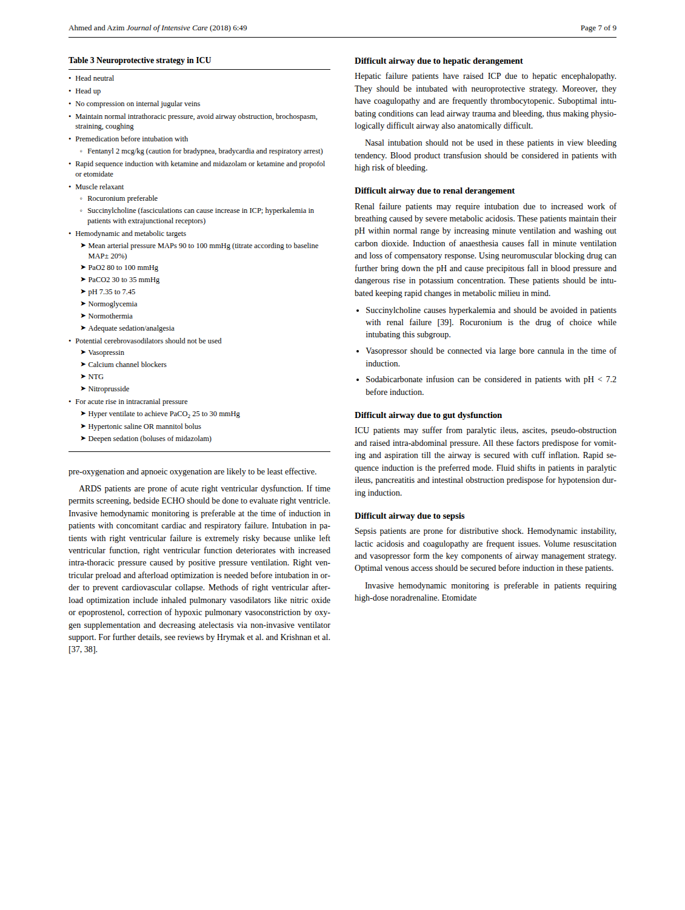Ahmed and Azim Journal of Intensive Care (2018) 6:49
Page 7 of 9
Table 3 Neuroprotective strategy in ICU
Head neutral
Head up
No compression on internal jugular veins
Maintain normal intrathoracic pressure, avoid airway obstruction, brochospasm, straining, coughing
Premedication before intubation with
Fentanyl 2 mcg/kg (caution for bradypnea, bradycardia and respiratory arrest)
Rapid sequence induction with ketamine and midazolam or ketamine and propofol or etomidate
Muscle relaxant
Rocuronium preferable
Succinylcholine (fasciculations can cause increase in ICP; hyperkalemia in patients with extrajunctional receptors)
Hemodynamic and metabolic targets
Mean arterial pressure MAPs 90 to 100 mmHg (titrate according to baseline MAP± 20%)
PaO2 80 to 100 mmHg
PaCO2 30 to 35 mmHg
pH 7.35 to 7.45
Normoglycemia
Normothermia
Adequate sedation/analgesia
Potential cerebrovasodilators should not be used
Vasopressin
Calcium channel blockers
NTG
Nitroprusside
For acute rise in intracranial pressure
Hyper ventilate to achieve PaCO2 25 to 30 mmHg
Hypertonic saline OR mannitol bolus
Deepen sedation (boluses of midazolam)
pre-oxygenation and apnoeic oxygenation are likely to be least effective.
ARDS patients are prone of acute right ventricular dysfunction. If time permits screening, bedside ECHO should be done to evaluate right ventricle. Invasive hemodynamic monitoring is preferable at the time of induction in patients with concomitant cardiac and respiratory failure. Intubation in patients with right ventricular failure is extremely risky because unlike left ventricular function, right ventricular function deteriorates with increased intra-thoracic pressure caused by positive pressure ventilation. Right ventricular preload and afterload optimization is needed before intubation in order to prevent cardiovascular collapse. Methods of right ventricular afterload optimization include inhaled pulmonary vasodilators like nitric oxide or epoprostenol, correction of hypoxic pulmonary vasoconstriction by oxygen supplementation and decreasing atelectasis via non-invasive ventilator support. For further details, see reviews by Hrymak et al. and Krishnan et al. [37, 38].
Difficult airway due to hepatic derangement
Hepatic failure patients have raised ICP due to hepatic encephalopathy. They should be intubated with neuroprotective strategy. Moreover, they have coagulopathy and are frequently thrombocytopenic. Suboptimal intubating conditions can lead airway trauma and bleeding, thus making physiologically difficult airway also anatomically difficult.
Nasal intubation should not be used in these patients in view bleeding tendency. Blood product transfusion should be considered in patients with high risk of bleeding.
Difficult airway due to renal derangement
Renal failure patients may require intubation due to increased work of breathing caused by severe metabolic acidosis. These patients maintain their pH within normal range by increasing minute ventilation and washing out carbon dioxide. Induction of anaesthesia causes fall in minute ventilation and loss of compensatory response. Using neuromuscular blocking drug can further bring down the pH and cause precipitous fall in blood pressure and dangerous rise in potassium concentration. These patients should be intubated keeping rapid changes in metabolic milieu in mind.
Succinylcholine causes hyperkalemia and should be avoided in patients with renal failure [39]. Rocuronium is the drug of choice while intubating this subgroup.
Vasopressor should be connected via large bore cannula in the time of induction.
Sodabicarbonate infusion can be considered in patients with pH < 7.2 before induction.
Difficult airway due to gut dysfunction
ICU patients may suffer from paralytic ileus, ascites, pseudo-obstruction and raised intra-abdominal pressure. All these factors predispose for vomiting and aspiration till the airway is secured with cuff inflation. Rapid sequence induction is the preferred mode. Fluid shifts in patients in paralytic ileus, pancreatitis and intestinal obstruction predispose for hypotension during induction.
Difficult airway due to sepsis
Sepsis patients are prone for distributive shock. Hemodynamic instability, lactic acidosis and coagulopathy are frequent issues. Volume resuscitation and vasopressor form the key components of airway management strategy. Optimal venous access should be secured before induction in these patients.
Invasive hemodynamic monitoring is preferable in patients requiring high-dose noradrenaline. Etomidate